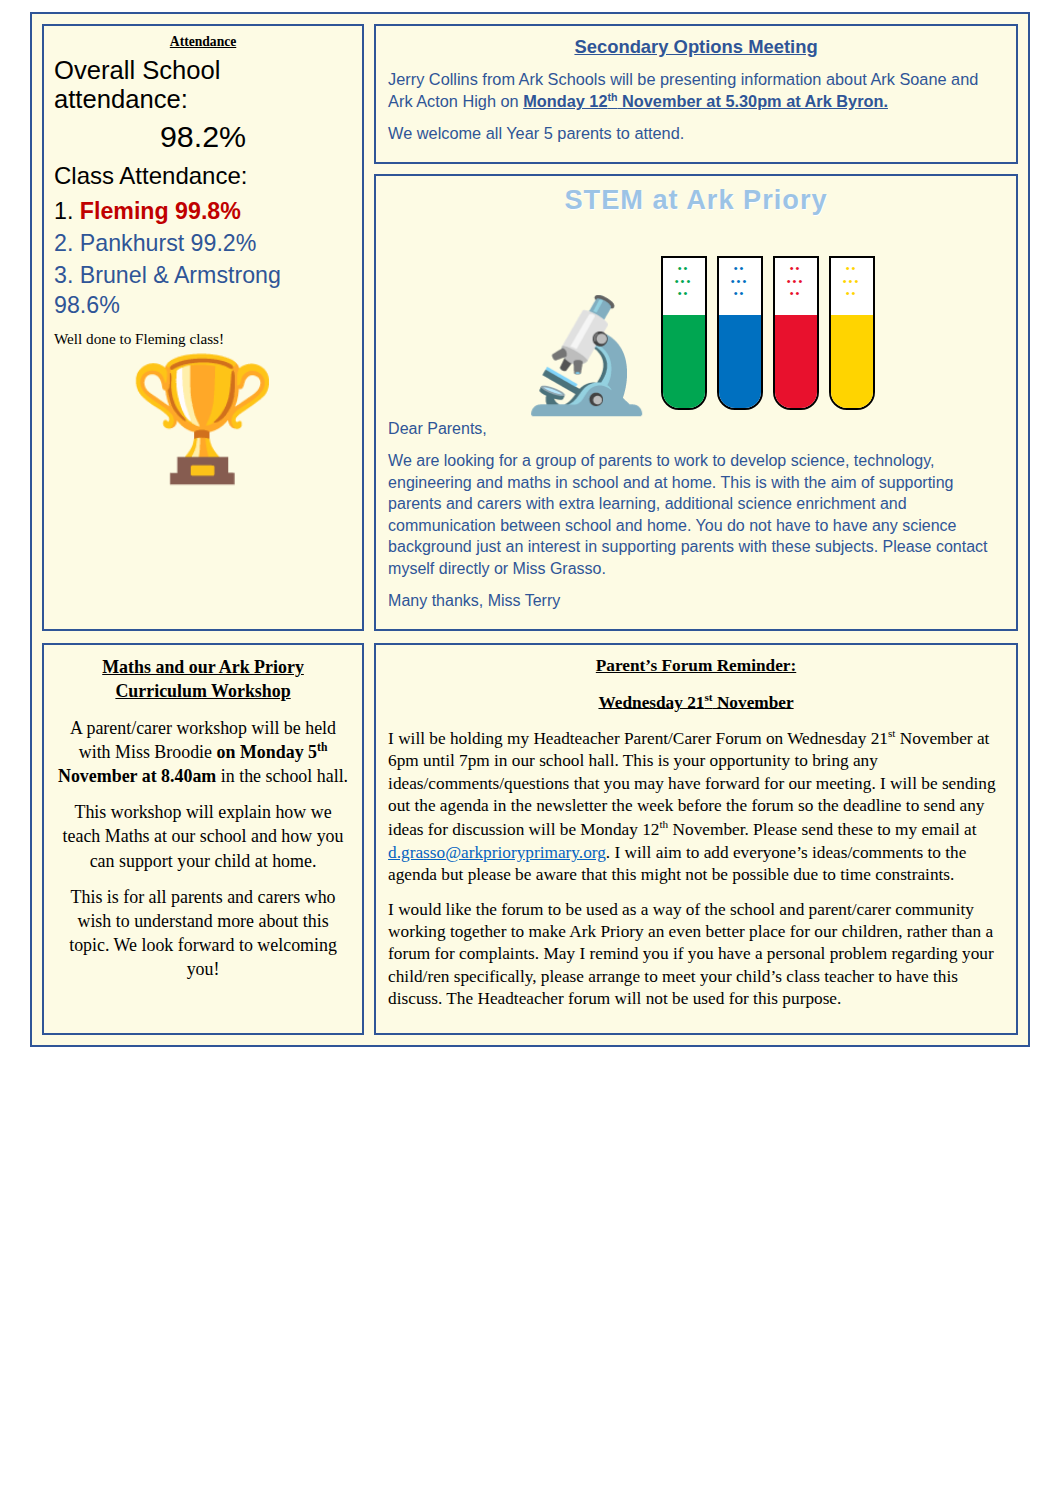Attendance
Overall School attendance:
98.2%
Class Attendance:
1. Fleming 99.8%
2. Pankhurst 99.2%
3. Brunel & Armstrong 98.6%
Well done to Fleming class!
🏆
Secondary Options Meeting
Jerry Collins from Ark Schools will be presenting information about Ark Soane and Ark Acton High on Monday 12th November at 5.30pm at Ark Byron.
We welcome all Year 5 parents to attend.
STEM at Ark Priory
🔬
••
•••
••
••
•••
••
••
•••
••
••
•••
••
Dear Parents,
We are looking for a group of parents to work to develop science, technology, engineering and maths in school and at home. This is with the aim of supporting parents and carers with extra learning, additional science enrichment and communication between school and home. You do not have to have any science background just an interest in supporting parents with these subjects. Please contact myself directly or Miss Grasso.
Many thanks, Miss Terry
Maths and our Ark Priory Curriculum Workshop
A parent/carer workshop will be held with Miss Broodie on Monday 5th November at 8.40am in the school hall.
This workshop will explain how we teach Maths at our school and how you can support your child at home.
This is for all parents and carers who wish to understand more about this topic. We look forward to welcoming you!
Parent’s Forum Reminder:
Wednesday 21st November
I will be holding my Headteacher Parent/Carer Forum on Wednesday 21st November at 6pm until 7pm in our school hall. This is your opportunity to bring any ideas/comments/questions that you may have forward for our meeting. I will be sending out the agenda in the newsletter the week before the forum so the deadline to send any ideas for discussion will be Monday 12th November. Please send these to my email at d.grasso@arkprioryprimary.org. I will aim to add everyone’s ideas/comments to the agenda but please be aware that this might not be possible due to time constraints.
I would like the forum to be used as a way of the school and parent/carer community working together to make Ark Priory an even better place for our children, rather than a forum for complaints. May I remind you if you have a personal problem regarding your child/ren specifically, please arrange to meet your child’s class teacher to have this discuss. The Headteacher forum will not be used for this purpose.